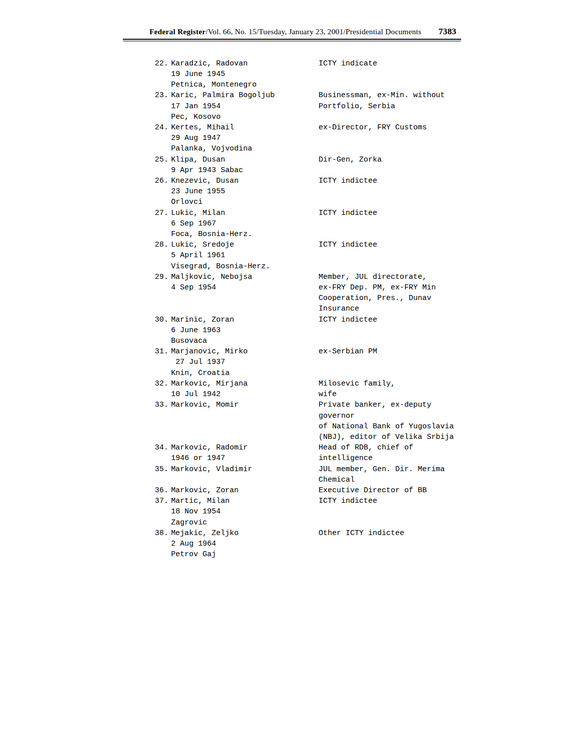Federal Register/Vol. 66, No. 15/Tuesday, January 23, 2001/Presidential Documents
7383
| 22. Karadzic, Radovan 19 June 1945 Petnica, Montenegro | ICTY indicate |
| 23. Karic, Palmira Bogoljub 17 Jan 1954 Pec, Kosovo | Businessman, ex-Min. without Portfolio, Serbia |
| 24. Kertes, Mihail 29 Aug 1947 Palanka, Vojvodina | ex-Director, FRY Customs |
| 25. Klipa, Dusan 9 Apr 1943 Sabac | Dir-Gen, Zorka |
| 26. Knezevic, Dusan 23 June 1955 Orlovci | ICTY indictee |
| 27. Lukic, Milan 6 Sep 1967 Foca, Bosnia-Herz. | ICTY indictee |
| 28. Lukic, Sredoje 5 April 1961 Visegrad, Bosnia-Herz. | ICTY indictee |
| 29. Maljkovic, Nebojsa 4 Sep 1954 | Member, JUL directorate, ex-FRY Dep. PM, ex-FRY Min Cooperation, Pres., Dunav Insurance |
| 30. Marinic, Zoran 6 June 1963 Busovaca | ICTY indictee |
| 31. Marjanovic, Mirko 27 Jul 1937 Knin, Croatia | ex-Serbian PM |
| 32. Markovic, Mirjana 10 Jul 1942 | Milosevic family, wife |
| 33. Markovic, Momir | Private banker, ex-deputy governor of National Bank of Yugoslavia (NBJ), editor of Velika Srbija |
| 34. Markovic, Radomir 1946 or 1947 | Head of RDB, chief of intelligence |
| 35. Markovic, Vladimir | JUL member, Gen. Dir. Merima Chemical |
| 36. Markovic, Zoran | Executive Director of BB |
| 37. Martic, Milan 18 Nov 1954 Zagrovic | ICTY indictee |
| 38. Mejakic, Zeljko 2 Aug 1964 Petrov Gaj | Other ICTY indictee |